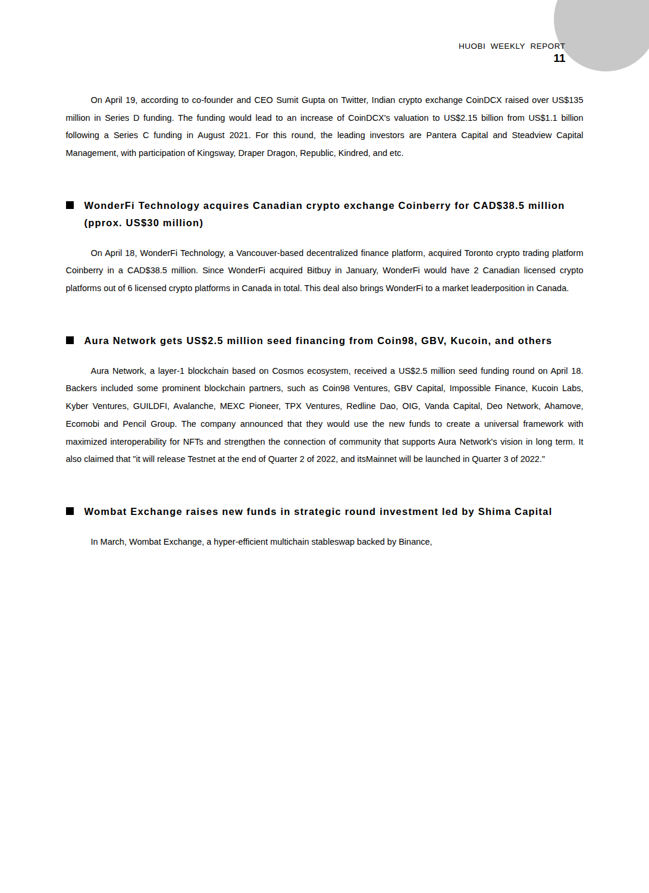HUOBI WEEKLY REPORT
11
On April 19, according to co-founder and CEO Sumit Gupta on Twitter, Indian crypto exchange CoinDCX raised over US$135 million in Series D funding. The funding would lead to an increase of CoinDCX's valuation to US$2.15 billion from US$1.1 billion following a Series C funding in August 2021. For this round, the leading investors are Pantera Capital and Steadview Capital Management, with participation of Kingsway, Draper Dragon, Republic, Kindred, and etc.
WonderFi Technology acquires Canadian crypto exchange Coinberry for CAD$38.5 million (pprox. US$30 million)
On April 18, WonderFi Technology, a Vancouver-based decentralized finance platform, acquired Toronto crypto trading platform Coinberry in a CAD$38.5 million. Since WonderFi acquired Bitbuy in January, WonderFi would have 2 Canadian licensed crypto platforms out of 6 licensed crypto platforms in Canada in total. This deal also brings WonderFi to a market leaderposition in Canada.
Aura Network gets US$2.5 million seed financing from Coin98, GBV, Kucoin, and others
Aura Network, a layer-1 blockchain based on Cosmos ecosystem, received a US$2.5 million seed funding round on April 18. Backers included some prominent blockchain partners, such as Coin98 Ventures, GBV Capital, Impossible Finance, Kucoin Labs, Kyber Ventures, GUILDFI, Avalanche, MEXC Pioneer, TPX Ventures, Redline Dao, OIG, Vanda Capital, Deo Network, Ahamove, Ecomobi and Pencil Group. The company announced that they would use the new funds to create a universal framework with maximized interoperability for NFTs and strengthen the connection of community that supports Aura Network's vision in long term. It also claimed that "it will release Testnet at the end of Quarter 2 of 2022, and itsMainnet will be launched in Quarter 3 of 2022."
Wombat Exchange raises new funds in strategic round investment led by Shima Capital
In March, Wombat Exchange, a hyper-efficient multichain stableswap backed by Binance,